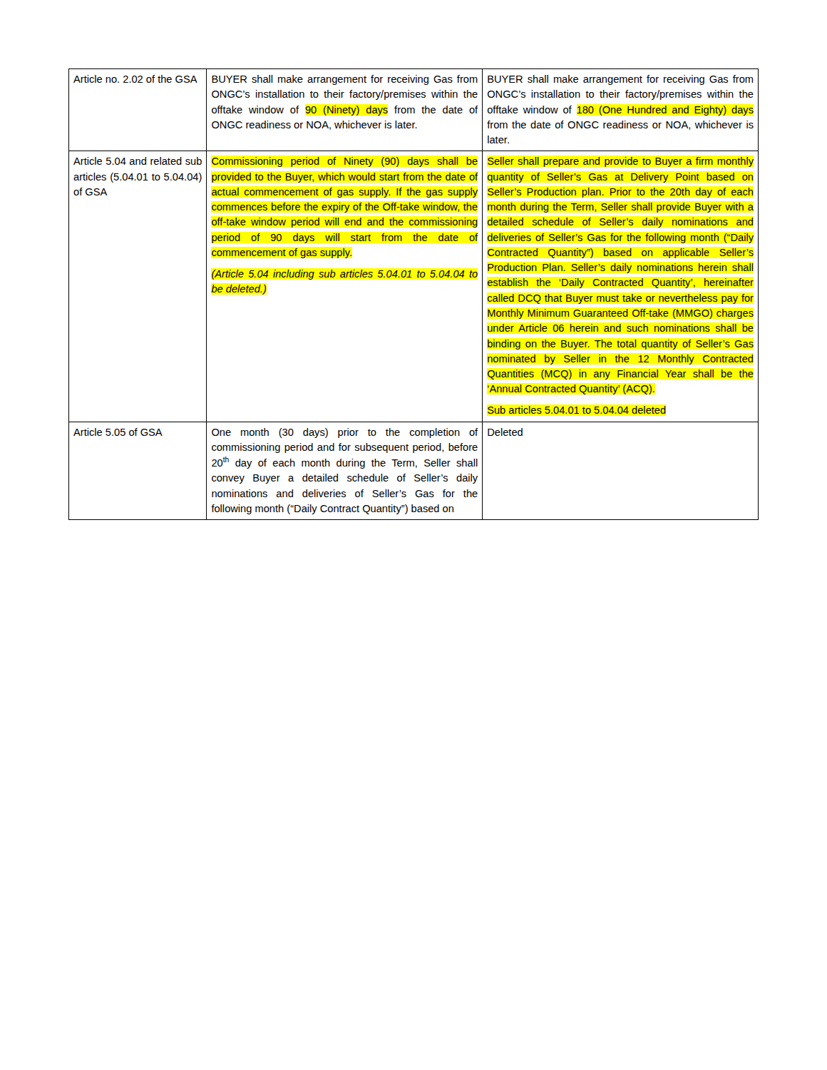| Article no. 2.02 of the GSA | BUYER shall make arrangement for receiving Gas from ONGC’s installation to their factory/premises within the offtake window of 90 (Ninety) days from the date of ONGC readiness or NOA, whichever is later. | BUYER shall make arrangement for receiving Gas from ONGC’s installation to their factory/premises within the offtake window of 180 (One Hundred and Eighty) days from the date of ONGC readiness or NOA, whichever is later. |
| Article 5.04 and related sub articles (5.04.01 to 5.04.04) of GSA | Commissioning period of Ninety (90) days shall be provided to the Buyer, which would start from the date of actual commencement of gas supply. If the gas supply commences before the expiry of the Off-take window, the off-take window period will end and the commissioning period of 90 days will start from the date of commencement of gas supply. (Article 5.04 including sub articles 5.04.01 to 5.04.04 to be deleted.) | Seller shall prepare and provide to Buyer a firm monthly quantity of Seller’s Gas at Delivery Point based on Seller’s Production plan. Prior to the 20th day of each month during the Term, Seller shall provide Buyer with a detailed schedule of Seller’s daily nominations and deliveries of Seller’s Gas for the following month (“Daily Contracted Quantity”) based on applicable Seller’s Production Plan. Seller’s daily nominations herein shall establish the ‘Daily Contracted Quantity’, hereinafter called DCQ that Buyer must take or nevertheless pay for Monthly Minimum Guaranteed Off-take (MMGO) charges under Article 06 herein and such nominations shall be binding on the Buyer. The total quantity of Seller’s Gas nominated by Seller in the 12 Monthly Contracted Quantities (MCQ) in any Financial Year shall be the ‘Annual Contracted Quantity’ (ACQ). Sub articles 5.04.01 to 5.04.04 deleted |
| Article 5.05 of GSA | One month (30 days) prior to the completion of commissioning period and for subsequent period, before 20 th day of each month during the Term, Seller shall convey Buyer a detailed schedule of Seller’s daily nominations and deliveries of Seller’s Gas for the following month (“Daily Contract Quantity”) based on | Deleted |